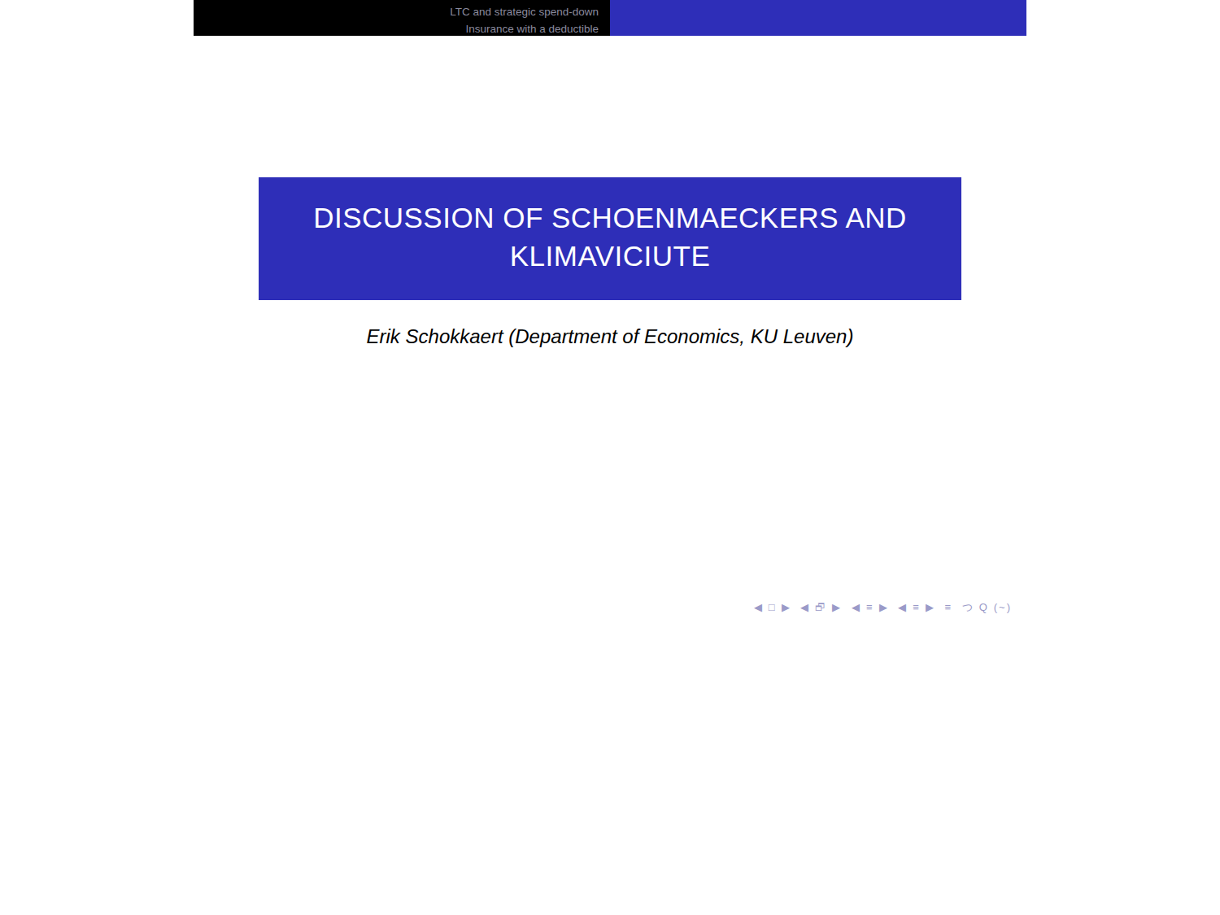LTC and strategic spend-down Insurance with a deductible
DISCUSSION OF SCHOENMAECKERS AND KLIMAVICIUTE
Erik Schokkaert (Department of Economics, KU Leuven)
◀□▶ ◀🗗▶ ◀≡▶ ◀≡▶ ≡ つQ(~)